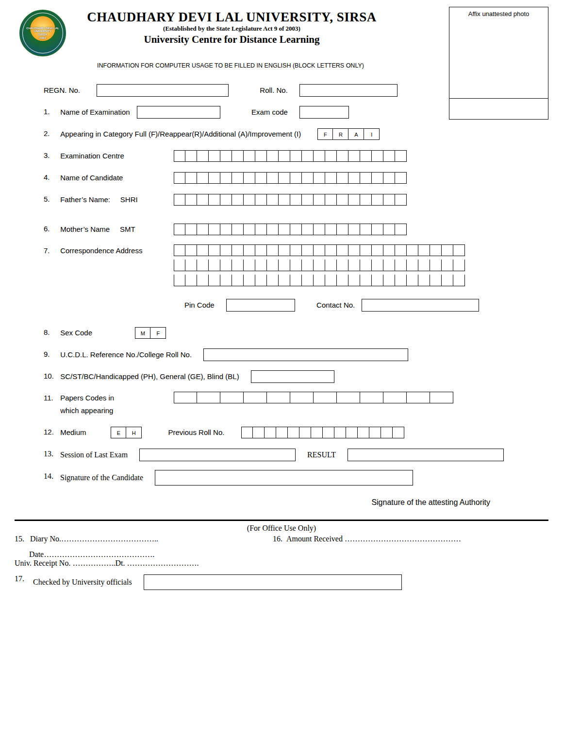Affix unattested photo
CHAUDHARY DEVI LAL UNIVERSITY
SIRSA
2003
CHAUDHARY DEVI LAL UNIVERSITY, SIRSA
(Established by the State Legislature Act 9 of 2003)
University Centre for Distance Learning
INFORMATION FOR COMPUTER USAGE TO BE FILLED IN ENGLISH (BLOCK LETTERS ONLY)
REGN. No. Roll. No.
1. Name of Examination Exam code
2. Appearing in Category Full (F)/Reappear(R)/Additional (A)/Improvement (I) FRAI
3. Examination Centre
4. Name of Candidate
5. Father’s Name: SHRI
6. Mother’s Name SMT
7. Correspondence Address
Pin Code Contact No.
8. Sex Code MF
9. U.C.D.L. Reference No./College Roll No.
10. SC/ST/BC/Handicapped (PH), General (GE), Blind (BL)
11. Papers Codes in
which appearing
12. Medium EH Previous Roll No.
13. Session of Last Exam RESULT
14. Signature of the Candidate
Signature of the attesting Authority
(For Office Use Only)
15. Diary No.……………………………….. 16. Amount Received ………………………………………
Date……………………………………. Univ. Receipt No. ……………..Dt. ……………………….
17. Checked by University officials